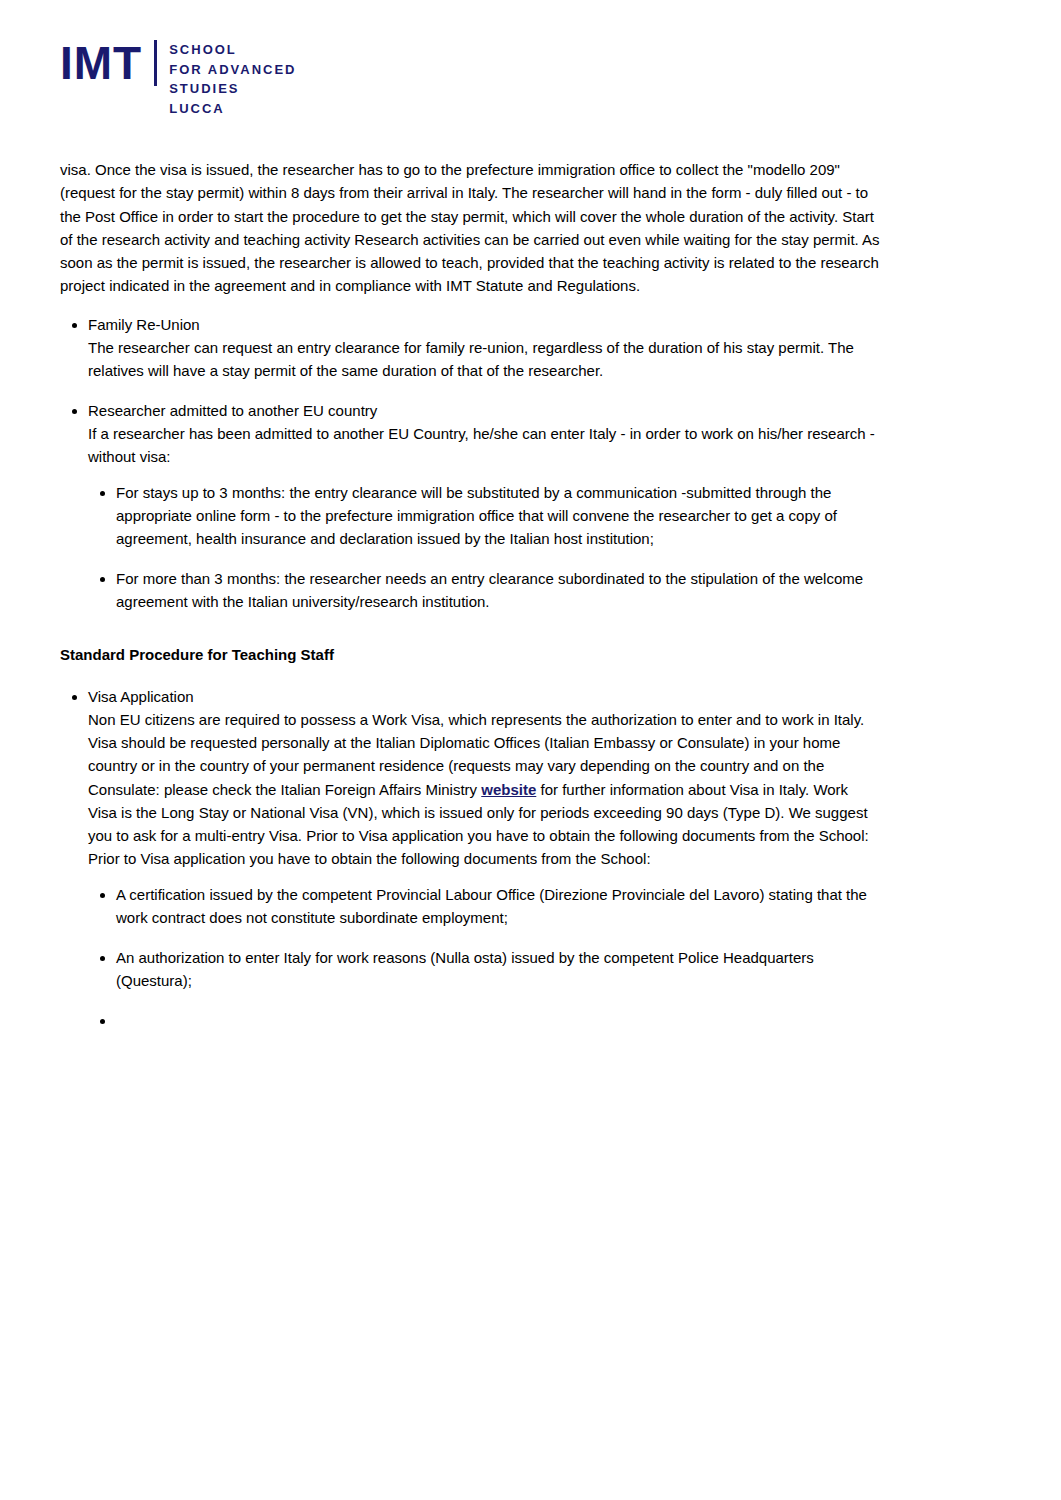IMT
School
for Advanced
Studies
Lucca
visa. Once the visa is issued, the researcher has to go to the prefecture immigration office to collect the "modello 209" (request for the stay permit) within 8 days from their arrival in Italy. The researcher will hand in the form - duly filled out - to the Post Office in order to start the procedure to get the stay permit, which will cover the whole duration of the activity. Start of the research activity and teaching activity Research activities can be carried out even while waiting for the stay permit. As soon as the permit is issued, the researcher is allowed to teach, provided that the teaching activity is related to the research project indicated in the agreement and in compliance with IMT Statute and Regulations.
Family Re-Union
The researcher can request an entry clearance for family re-union, regardless of the duration of his stay permit. The relatives will have a stay permit of the same duration of that of the researcher.
Researcher admitted to another EU country
If a researcher has been admitted to another EU Country, he/she can enter Italy - in order to work on his/her research - without visa:
For stays up to 3 months: the entry clearance will be substituted by a communication -submitted through the appropriate online form - to the prefecture immigration office that will convene the researcher to get a copy of agreement, health insurance and declaration issued by the Italian host institution;
For more than 3 months: the researcher needs an entry clearance subordinated to the stipulation of the welcome agreement with the Italian university/research institution.
Standard Procedure for Teaching Staff
Visa Application
Non EU citizens are required to possess a Work Visa, which represents the authorization to enter and to work in Italy. Visa should be requested personally at the Italian Diplomatic Offices (Italian Embassy or Consulate) in your home country or in the country of your permanent residence (requests may vary depending on the country and on the Consulate: please check the Italian Foreign Affairs Ministry website for further information about Visa in Italy. Work Visa is the Long Stay or National Visa (VN), which is issued only for periods exceeding 90 days (Type D). We suggest you to ask for a multi-entry Visa. Prior to Visa application you have to obtain the following documents from the School: Prior to Visa application you have to obtain the following documents from the School:
A certification issued by the competent Provincial Labour Office (Direzione Provinciale del Lavoro) stating that the work contract does not constitute subordinate employment;
An authorization to enter Italy for work reasons (Nulla osta) issued by the competent Police Headquarters (Questura);